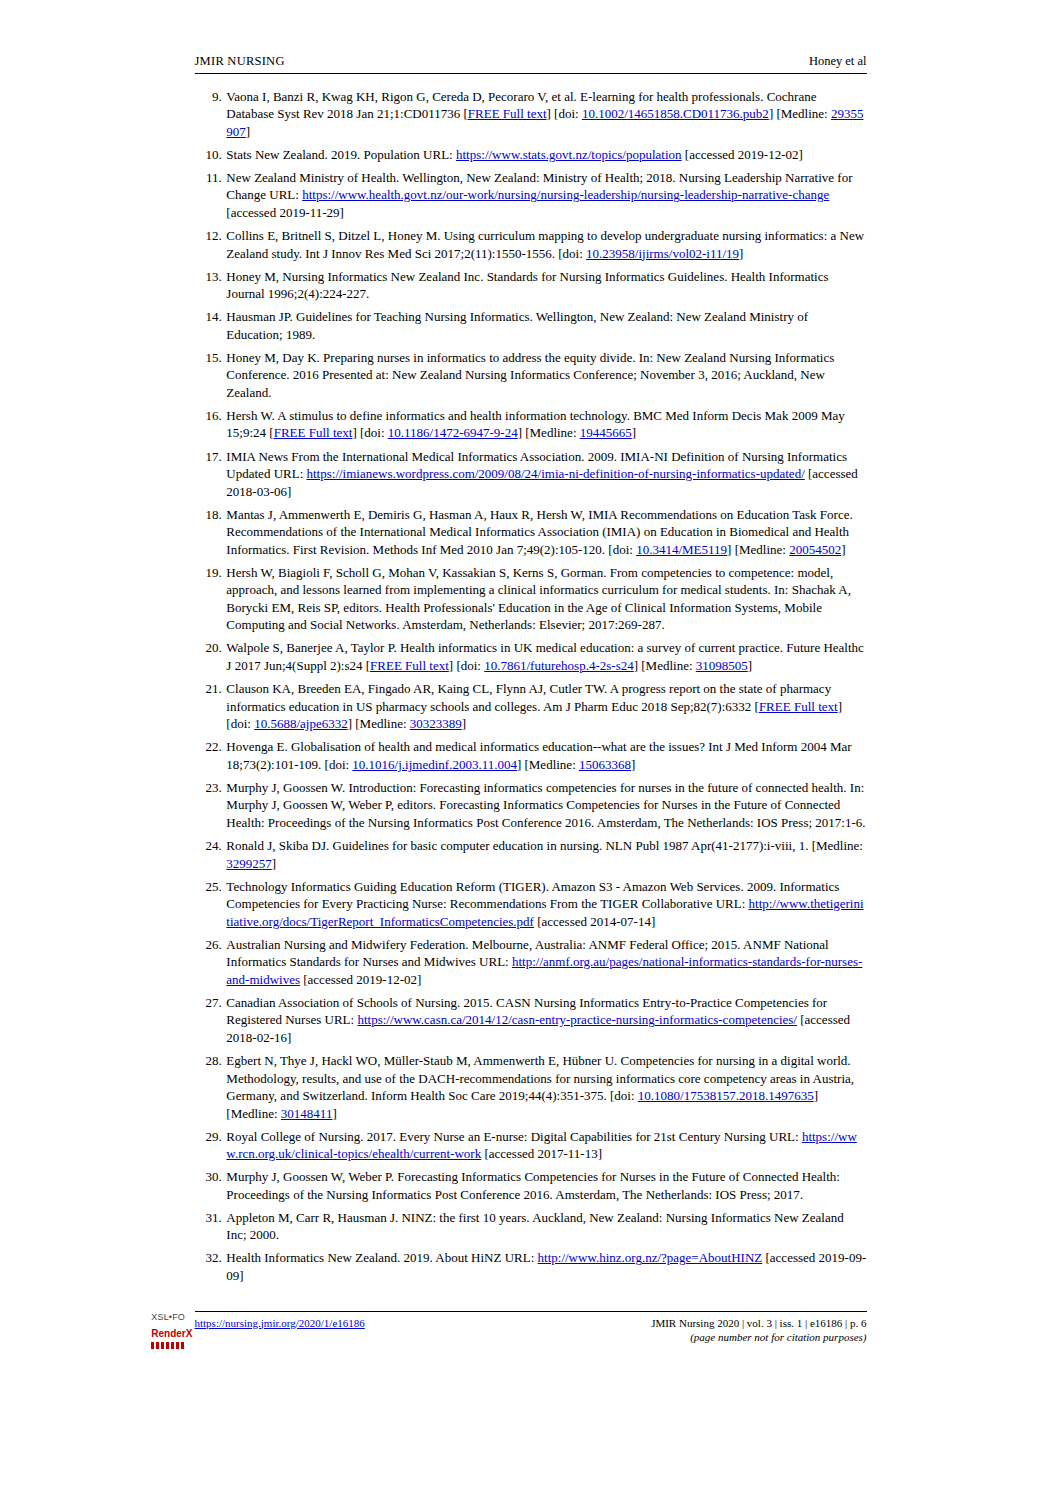JMIR NURSING
Honey et al
9. Vaona I, Banzi R, Kwag KH, Rigon G, Cereda D, Pecoraro V, et al. E-learning for health professionals. Cochrane Database Syst Rev 2018 Jan 21;1:CD011736 [FREE Full text] [doi: 10.1002/14651858.CD011736.pub2] [Medline: 29355907]
10. Stats New Zealand. 2019. Population URL: https://www.stats.govt.nz/topics/population [accessed 2019-12-02]
11. New Zealand Ministry of Health. Wellington, New Zealand: Ministry of Health; 2018. Nursing Leadership Narrative for Change URL: https://www.health.govt.nz/our-work/nursing/nursing-leadership/nursing-leadership-narrative-change [accessed 2019-11-29]
12. Collins E, Britnell S, Ditzel L, Honey M. Using curriculum mapping to develop undergraduate nursing informatics: a New Zealand study. Int J Innov Res Med Sci 2017;2(11):1550-1556. [doi: 10.23958/ijirms/vol02-i11/19]
13. Honey M, Nursing Informatics New Zealand Inc. Standards for Nursing Informatics Guidelines. Health Informatics Journal 1996;2(4):224-227.
14. Hausman JP. Guidelines for Teaching Nursing Informatics. Wellington, New Zealand: New Zealand Ministry of Education; 1989.
15. Honey M, Day K. Preparing nurses in informatics to address the equity divide. In: New Zealand Nursing Informatics Conference. 2016 Presented at: New Zealand Nursing Informatics Conference; November 3, 2016; Auckland, New Zealand.
16. Hersh W. A stimulus to define informatics and health information technology. BMC Med Inform Decis Mak 2009 May 15;9:24 [FREE Full text] [doi: 10.1186/1472-6947-9-24] [Medline: 19445665]
17. IMIA News From the International Medical Informatics Association. 2009. IMIA-NI Definition of Nursing Informatics Updated URL: https://imianews.wordpress.com/2009/08/24/imia-ni-definition-of-nursing-informatics-updated/ [accessed 2018-03-06]
18. Mantas J, Ammenwerth E, Demiris G, Hasman A, Haux R, Hersh W, IMIA Recommendations on Education Task Force. Recommendations of the International Medical Informatics Association (IMIA) on Education in Biomedical and Health Informatics. First Revision. Methods Inf Med 2010 Jan 7;49(2):105-120. [doi: 10.3414/ME5119] [Medline: 20054502]
19. Hersh W, Biagioli F, Scholl G, Mohan V, Kassakian S, Kerns S, Gorman. From competencies to competence: model, approach, and lessons learned from implementing a clinical informatics curriculum for medical students. In: Shachak A, Borycki EM, Reis SP, editors. Health Professionals' Education in the Age of Clinical Information Systems, Mobile Computing and Social Networks. Amsterdam, Netherlands: Elsevier; 2017:269-287.
20. Walpole S, Banerjee A, Taylor P. Health informatics in UK medical education: a survey of current practice. Future Healthc J 2017 Jun;4(Suppl 2):s24 [FREE Full text] [doi: 10.7861/futurehosp.4-2s-s24] [Medline: 31098505]
21. Clauson KA, Breeden EA, Fingado AR, Kaing CL, Flynn AJ, Cutler TW. A progress report on the state of pharmacy informatics education in US pharmacy schools and colleges. Am J Pharm Educ 2018 Sep;82(7):6332 [FREE Full text] [doi: 10.5688/ajpe6332] [Medline: 30323389]
22. Hovenga E. Globalisation of health and medical informatics education--what are the issues? Int J Med Inform 2004 Mar 18;73(2):101-109. [doi: 10.1016/j.ijmedinf.2003.11.004] [Medline: 15063368]
23. Murphy J, Goossen W. Introduction: Forecasting informatics competencies for nurses in the future of connected health. In: Murphy J, Goossen W, Weber P, editors. Forecasting Informatics Competencies for Nurses in the Future of Connected Health: Proceedings of the Nursing Informatics Post Conference 2016. Amsterdam, The Netherlands: IOS Press; 2017:1-6.
24. Ronald J, Skiba DJ. Guidelines for basic computer education in nursing. NLN Publ 1987 Apr(41-2177):i-viii, 1. [Medline: 3299257]
25. Technology Informatics Guiding Education Reform (TIGER). Amazon S3 - Amazon Web Services. 2009. Informatics Competencies for Every Practicing Nurse: Recommendations From the TIGER Collaborative URL: http://www.thetigerinitiative.org/docs/TigerReport_InformaticsCompetencies.pdf [accessed 2014-07-14]
26. Australian Nursing and Midwifery Federation. Melbourne, Australia: ANMF Federal Office; 2015. ANMF National Informatics Standards for Nurses and Midwives URL: http://anmf.org.au/pages/national-informatics-standards-for-nurses-and-midwives [accessed 2019-12-02]
27. Canadian Association of Schools of Nursing. 2015. CASN Nursing Informatics Entry-to-Practice Competencies for Registered Nurses URL: https://www.casn.ca/2014/12/casn-entry-practice-nursing-informatics-competencies/ [accessed 2018-02-16]
28. Egbert N, Thye J, Hackl WO, Müller-Staub M, Ammenwerth E, Hübner U. Competencies for nursing in a digital world. Methodology, results, and use of the DACH-recommendations for nursing informatics core competency areas in Austria, Germany, and Switzerland. Inform Health Soc Care 2019;44(4):351-375. [doi: 10.1080/17538157.2018.1497635] [Medline: 30148411]
29. Royal College of Nursing. 2017. Every Nurse an E-nurse: Digital Capabilities for 21st Century Nursing URL: https://www.rcn.org.uk/clinical-topics/ehealth/current-work [accessed 2017-11-13]
30. Murphy J, Goossen W, Weber P. Forecasting Informatics Competencies for Nurses in the Future of Connected Health: Proceedings of the Nursing Informatics Post Conference 2016. Amsterdam, The Netherlands: IOS Press; 2017.
31. Appleton M, Carr R, Hausman J. NINZ: the first 10 years. Auckland, New Zealand: Nursing Informatics New Zealand Inc; 2000.
32. Health Informatics New Zealand. 2019. About HiNZ URL: http://www.hinz.org.nz/?page=AboutHINZ [accessed 2019-09-09]
https://nursing.jmir.org/2020/1/e16186
JMIR Nursing 2020 | vol. 3 | iss. 1 | e16186 | p. 6
(page number not for citation purposes)
XSL•FO
RenderX